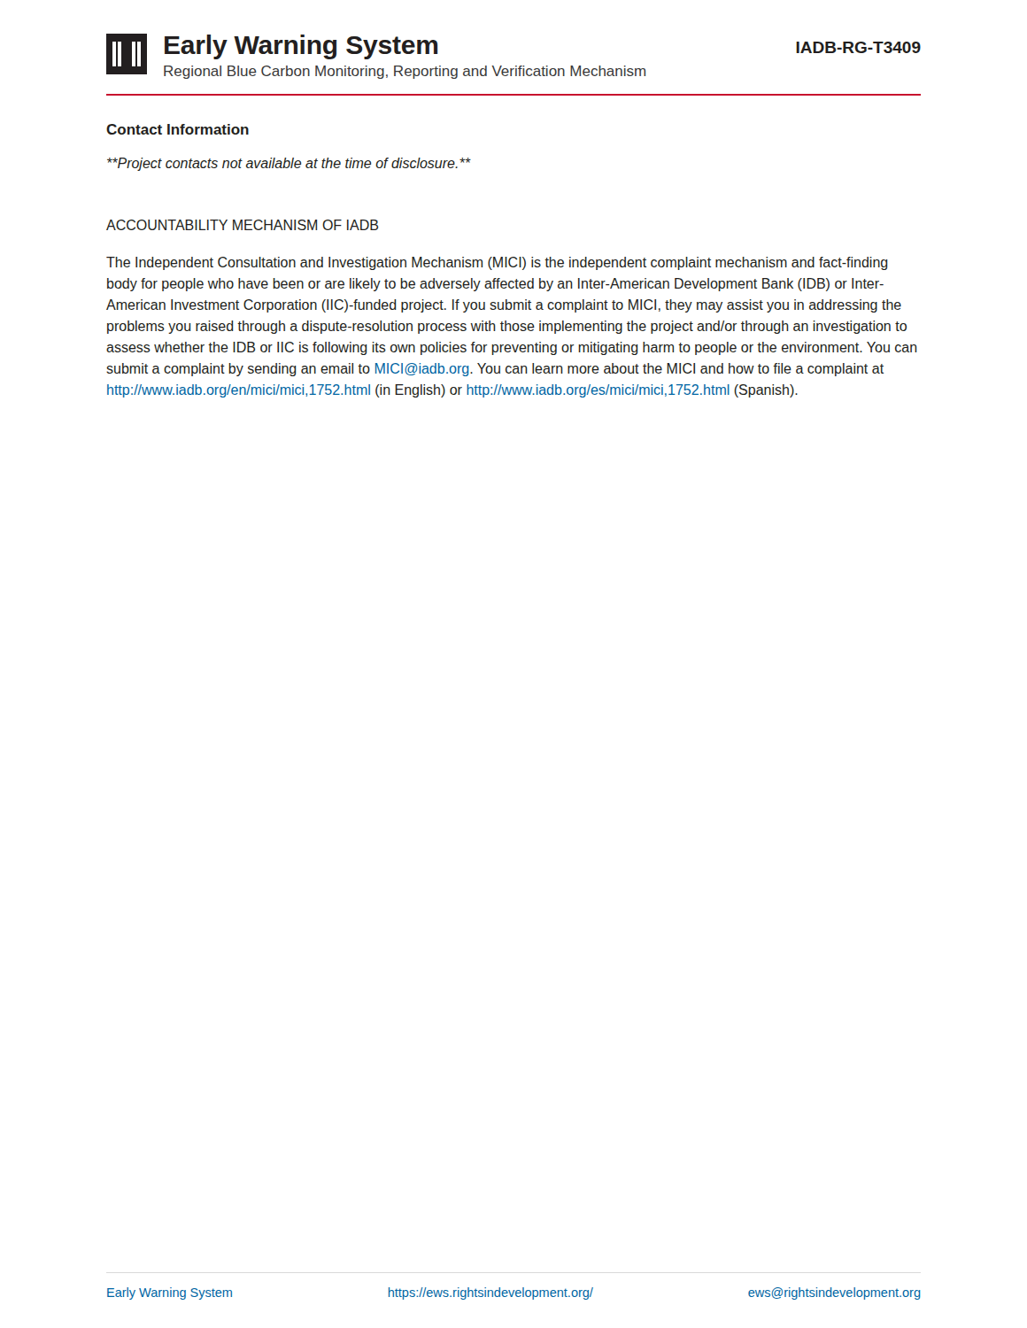Early Warning System
Regional Blue Carbon Monitoring, Reporting and Verification Mechanism
IADB-RG-T3409
Contact Information
**Project contacts not available at the time of disclosure.**
ACCOUNTABILITY MECHANISM OF IADB
The Independent Consultation and Investigation Mechanism (MICI) is the independent complaint mechanism and fact-finding body for people who have been or are likely to be adversely affected by an Inter-American Development Bank (IDB) or Inter-American Investment Corporation (IIC)-funded project. If you submit a complaint to MICI, they may assist you in addressing the problems you raised through a dispute-resolution process with those implementing the project and/or through an investigation to assess whether the IDB or IIC is following its own policies for preventing or mitigating harm to people or the environment. You can submit a complaint by sending an email to MICI@iadb.org. You can learn more about the MICI and how to file a complaint at http://www.iadb.org/en/mici/mici,1752.html (in English) or http://www.iadb.org/es/mici/mici,1752.html (Spanish).
Early Warning System
https://ews.rightsindevelopment.org/
ews@rightsindevelopment.org